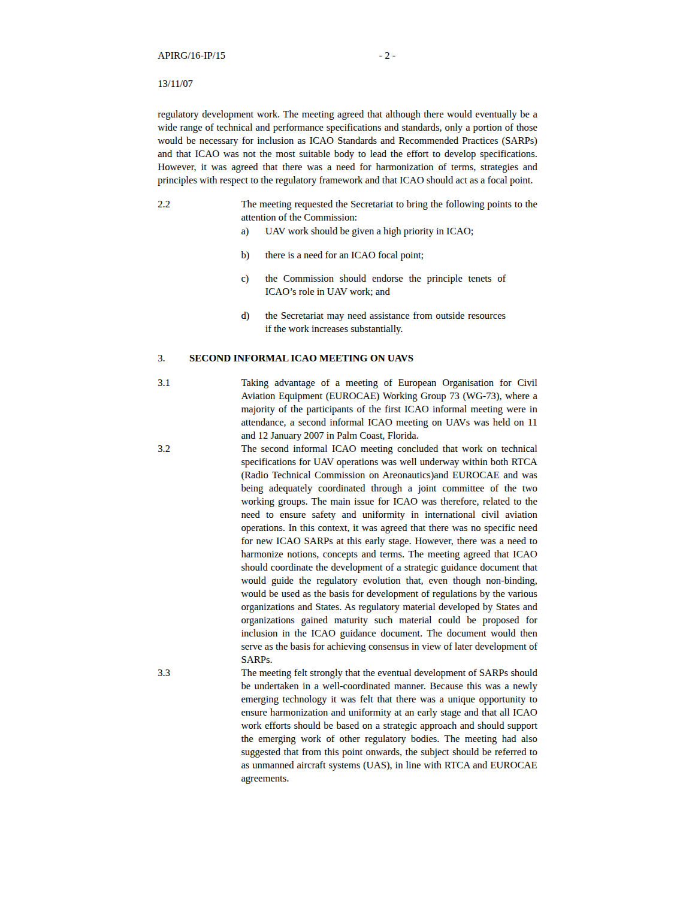APIRG/16-IP/15
- 2 -
13/11/07
regulatory development work. The meeting agreed that although there would eventually be a wide range of technical and performance specifications and standards, only a portion of those would be necessary for inclusion as ICAO Standards and Recommended Practices (SARPs) and that ICAO was not the most suitable body to lead the effort to develop specifications. However, it was agreed that there was a need for harmonization of terms, strategies and principles with respect to the regulatory framework and that ICAO should act as a focal point.
2.2
The meeting requested the Secretariat to bring the following points to the attention of the Commission:
a) UAV work should be given a high priority in ICAO;
b) there is a need for an ICAO focal point;
c) the Commission should endorse the principle tenets of ICAO’s role in UAV work; and
d) the Secretariat may need assistance from outside resources if the work increases substantially.
3.
Second informal ICAO meeting on UAVs
3.1
Taking advantage of a meeting of European Organisation for Civil Aviation Equipment (EUROCAE) Working Group 73 (WG-73), where a majority of the participants of the first ICAO informal meeting were in attendance, a second informal ICAO meeting on UAVs was held on 11 and 12 January 2007 in Palm Coast, Florida.
3.2
The second informal ICAO meeting concluded that work on technical specifications for UAV operations was well underway within both RTCA (Radio Technical Commission on Areonautics)and EUROCAE and was being adequately coordinated through a joint committee of the two working groups. The main issue for ICAO was therefore, related to the need to ensure safety and uniformity in international civil aviation operations. In this context, it was agreed that there was no specific need for new ICAO SARPs at this early stage. However, there was a need to harmonize notions, concepts and terms. The meeting agreed that ICAO should coordinate the development of a strategic guidance document that would guide the regulatory evolution that, even though non-binding, would be used as the basis for development of regulations by the various organizations and States. As regulatory material developed by States and organizations gained maturity such material could be proposed for inclusion in the ICAO guidance document. The document would then serve as the basis for achieving consensus in view of later development of SARPs.
3.3
The meeting felt strongly that the eventual development of SARPs should be undertaken in a well-coordinated manner. Because this was a newly emerging technology it was felt that there was a unique opportunity to ensure harmonization and uniformity at an early stage and that all ICAO work efforts should be based on a strategic approach and should support the emerging work of other regulatory bodies. The meeting had also suggested that from this point onwards, the subject should be referred to as unmanned aircraft systems (UAS), in line with RTCA and EUROCAE agreements.